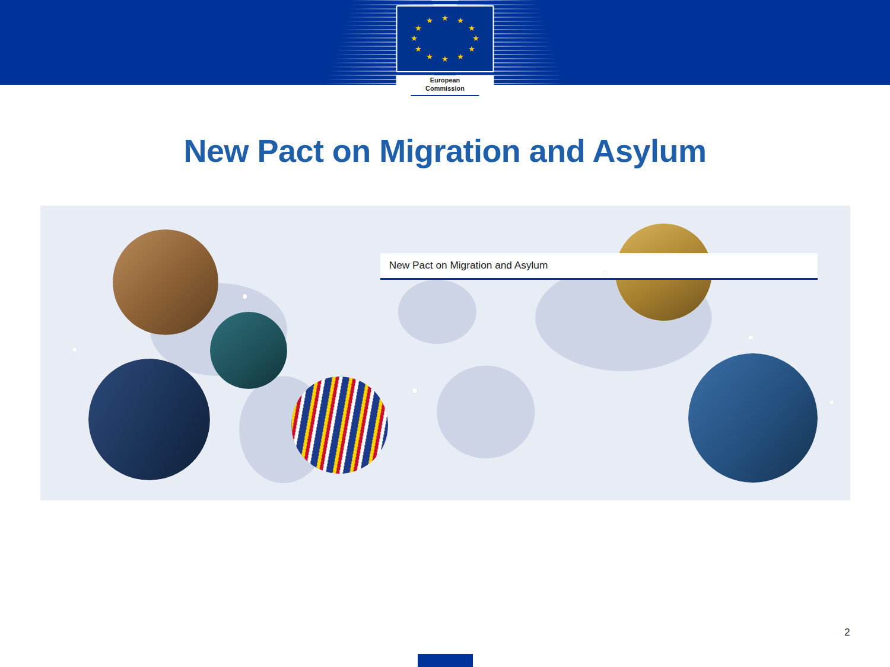★ ★ ★ ★ ★ ★ ★ ★ ★ ★ ★ ★
European
Commission
New Pact on Migration and Asylum
New Pact on Migration and Asylum
2